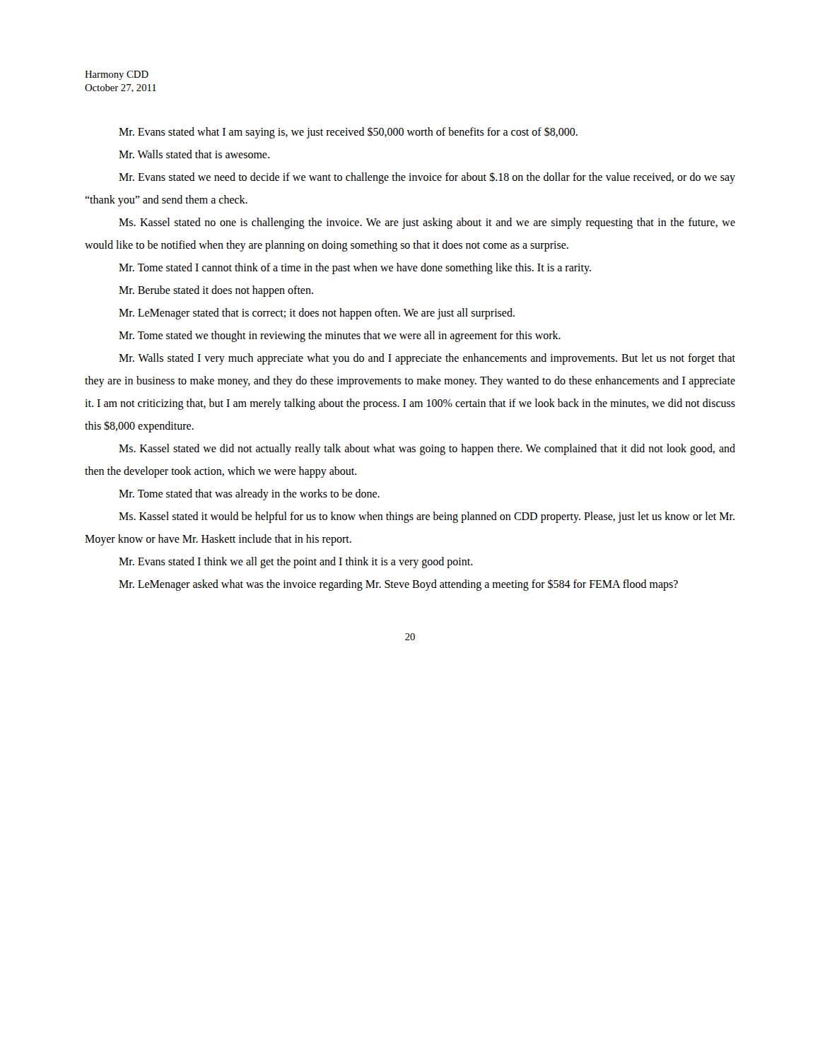Harmony CDD
October 27, 2011
Mr. Evans stated what I am saying is, we just received $50,000 worth of benefits for a cost of $8,000.
Mr. Walls stated that is awesome.
Mr. Evans stated we need to decide if we want to challenge the invoice for about $.18 on the dollar for the value received, or do we say “thank you” and send them a check.
Ms. Kassel stated no one is challenging the invoice. We are just asking about it and we are simply requesting that in the future, we would like to be notified when they are planning on doing something so that it does not come as a surprise.
Mr. Tome stated I cannot think of a time in the past when we have done something like this. It is a rarity.
Mr. Berube stated it does not happen often.
Mr. LeMenager stated that is correct; it does not happen often. We are just all surprised.
Mr. Tome stated we thought in reviewing the minutes that we were all in agreement for this work.
Mr. Walls stated I very much appreciate what you do and I appreciate the enhancements and improvements. But let us not forget that they are in business to make money, and they do these improvements to make money. They wanted to do these enhancements and I appreciate it. I am not criticizing that, but I am merely talking about the process. I am 100% certain that if we look back in the minutes, we did not discuss this $8,000 expenditure.
Ms. Kassel stated we did not actually really talk about what was going to happen there. We complained that it did not look good, and then the developer took action, which we were happy about.
Mr. Tome stated that was already in the works to be done.
Ms. Kassel stated it would be helpful for us to know when things are being planned on CDD property. Please, just let us know or let Mr. Moyer know or have Mr. Haskett include that in his report.
Mr. Evans stated I think we all get the point and I think it is a very good point.
Mr. LeMenager asked what was the invoice regarding Mr. Steve Boyd attending a meeting for $584 for FEMA flood maps?
20